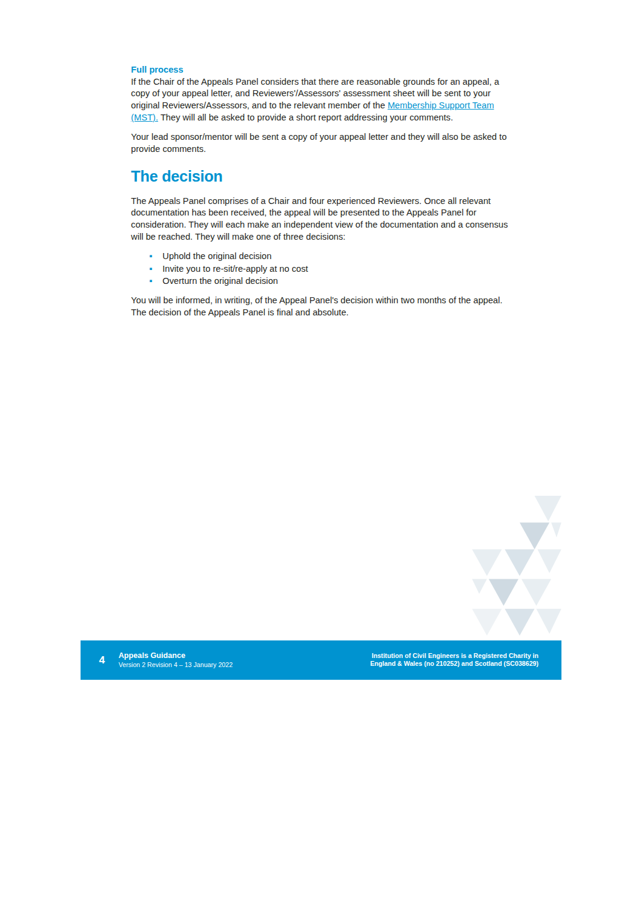Full process
If the Chair of the Appeals Panel considers that there are reasonable grounds for an appeal, a copy of your appeal letter, and Reviewers'/Assessors' assessment sheet will be sent to your original Reviewers/Assessors, and to the relevant member of the Membership Support Team (MST). They will all be asked to provide a short report addressing your comments.
Your lead sponsor/mentor will be sent a copy of your appeal letter and they will also be asked to provide comments.
The decision
The Appeals Panel comprises of a Chair and four experienced Reviewers. Once all relevant documentation has been received, the appeal will be presented to the Appeals Panel for consideration. They will each make an independent view of the documentation and a consensus will be reached. They will make one of three decisions:
Uphold the original decision
Invite you to re-sit/re-apply at no cost
Overturn the original decision
You will be informed, in writing, of the Appeal Panel's decision within two months of the appeal. The decision of the Appeals Panel is final and absolute.
4
Appeals Guidance
Version 2 Revision 4 – 13 January 2022
Institution of Civil Engineers is a Registered Charity in
England & Wales (no 210252) and Scotland (SC038629)